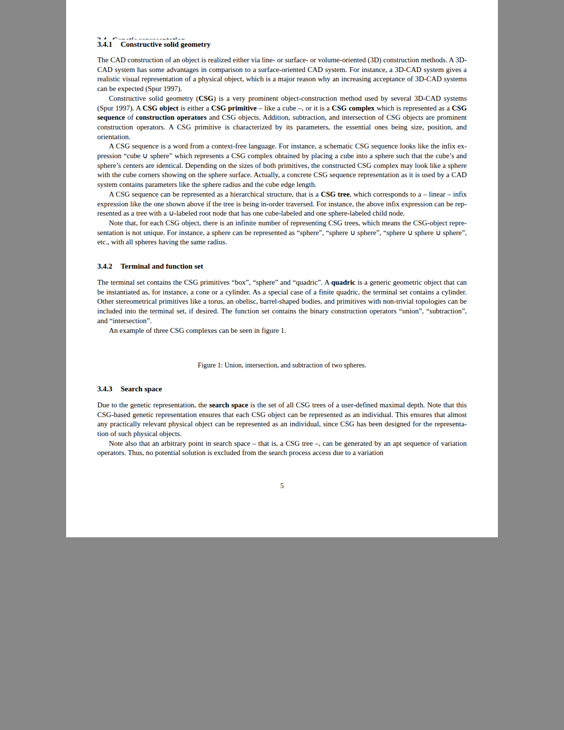3.4 Genetic representation
3.4.1 Constructive solid geometry
The CAD construction of an object is realized either via line- or surface- or volume-oriented (3D) construction methods. A 3D-CAD system has some advantages in comparison to a surface-oriented CAD system. For instance, a 3D-CAD system gives a realistic visual representation of a physical object, which is a major reason why an increasing acceptance of 3D-CAD systems can be expected (Spur 1997).
Constructive solid geometry (CSG) is a very prominent object-construction method used by several 3D-CAD systems (Spur 1997). A CSG object is either a CSG primitive – like a cube –, or it is a CSG complex which is represented as a CSG sequence of construction operators and CSG objects. Addition, subtraction, and intersection of CSG objects are prominent construction operators. A CSG primitive is characterized by its parameters, the essential ones being size, position, and orientation.
A CSG sequence is a word from a context-free language. For instance, a schematic CSG sequence looks like the infix expression “cube ∪ sphere” which represents a CSG complex obtained by placing a cube into a sphere such that the cube’s and sphere’s centers are identical. Depending on the sizes of both primitives, the constructed CSG complex may look like a sphere with the cube corners showing on the sphere surface. Actually, a concrete CSG sequence representation as it is used by a CAD system contains parameters like the sphere radius and the cube edge length.
A CSG sequence can be represented as a hierarchical structure, that is a CSG tree, which corresponds to a – linear – infix expression like the one shown above if the tree is being in-order traversed. For instance, the above infix expression can be represented as a tree with a ∪-labeled root node that has one cube-labeled and one sphere-labeled child node.
Note that, for each CSG object, there is an infinite number of representing CSG trees, which means the CSG-object representation is not unique. For instance, a sphere can be represented as “sphere”, “sphere ∪ sphere”, “sphere ∪ sphere ∪ sphere”, etc., with all spheres having the same radius.
3.4.2 Terminal and function set
The terminal set contains the CSG primitives “box”, “sphere” and “quadric”. A quadric is a generic geometric object that can be instantiated as, for instance, a cone or a cylinder. As a special case of a finite quadric, the terminal set contains a cylinder. Other stereometrical primitives like a torus, an obelisc, barrel-shaped bodies, and primitives with non-trivial topologies can be included into the terminal set, if desired. The function set contains the binary construction operators “union”, “subtraction”, and “intersection”.
An example of three CSG complexes can be seen in figure 1.
Figure 1: Union, intersection, and subtraction of two spheres.
3.4.3 Search space
Due to the genetic representation, the search space is the set of all CSG trees of a user-defined maximal depth. Note that this CSG-based genetic representation ensures that each CSG object can be represented as an individual. This ensures that almost any practically relevant physical object can be represented as an individual, since CSG has been designed for the representation of such physical objects.
Note also that an arbitrary point in search space – that is, a CSG tree –, can be generated by an apt sequence of variation operators. Thus, no potential solution is excluded from the search process access due to a variation
5